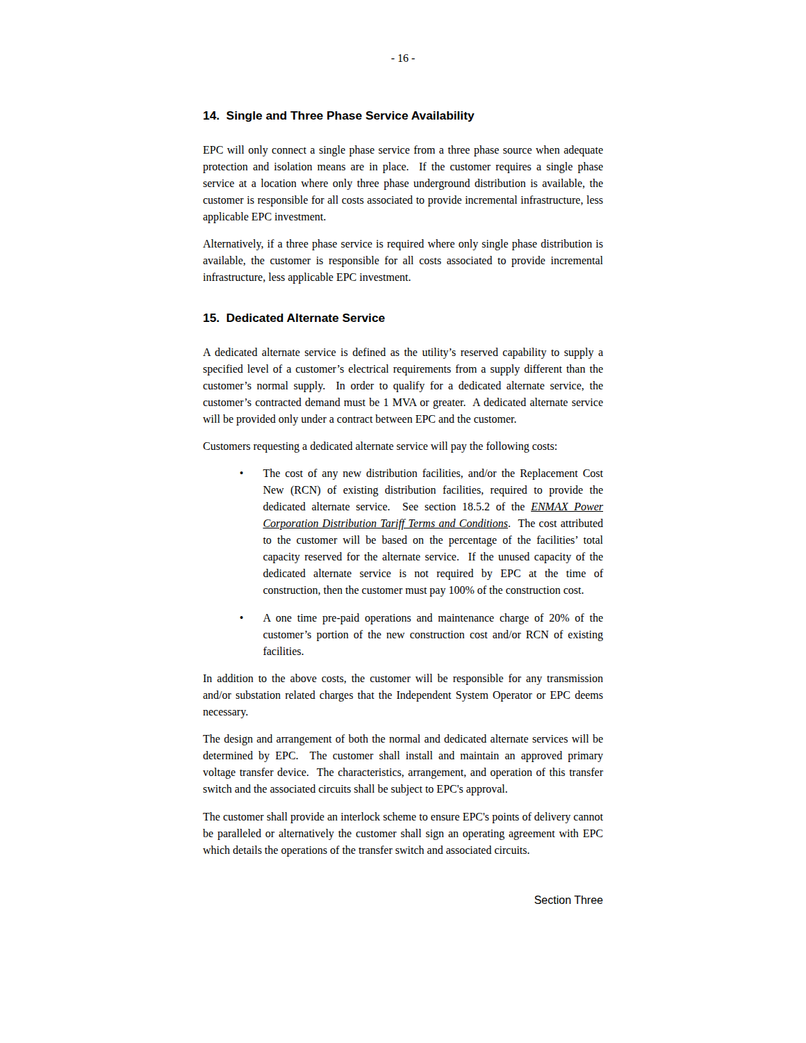- 16 -
14. Single and Three Phase Service Availability
EPC will only connect a single phase service from a three phase source when adequate protection and isolation means are in place. If the customer requires a single phase service at a location where only three phase underground distribution is available, the customer is responsible for all costs associated to provide incremental infrastructure, less applicable EPC investment.
Alternatively, if a three phase service is required where only single phase distribution is available, the customer is responsible for all costs associated to provide incremental infrastructure, less applicable EPC investment.
15. Dedicated Alternate Service
A dedicated alternate service is defined as the utility’s reserved capability to supply a specified level of a customer’s electrical requirements from a supply different than the customer’s normal supply. In order to qualify for a dedicated alternate service, the customer’s contracted demand must be 1 MVA or greater. A dedicated alternate service will be provided only under a contract between EPC and the customer.
Customers requesting a dedicated alternate service will pay the following costs:
The cost of any new distribution facilities, and/or the Replacement Cost New (RCN) of existing distribution facilities, required to provide the dedicated alternate service. See section 18.5.2 of the ENMAX Power Corporation Distribution Tariff Terms and Conditions. The cost attributed to the customer will be based on the percentage of the facilities’ total capacity reserved for the alternate service. If the unused capacity of the dedicated alternate service is not required by EPC at the time of construction, then the customer must pay 100% of the construction cost.
A one time pre-paid operations and maintenance charge of 20% of the customer’s portion of the new construction cost and/or RCN of existing facilities.
In addition to the above costs, the customer will be responsible for any transmission and/or substation related charges that the Independent System Operator or EPC deems necessary.
The design and arrangement of both the normal and dedicated alternate services will be determined by EPC. The customer shall install and maintain an approved primary voltage transfer device. The characteristics, arrangement, and operation of this transfer switch and the associated circuits shall be subject to EPC's approval.
The customer shall provide an interlock scheme to ensure EPC's points of delivery cannot be paralleled or alternatively the customer shall sign an operating agreement with EPC which details the operations of the transfer switch and associated circuits.
Section Three